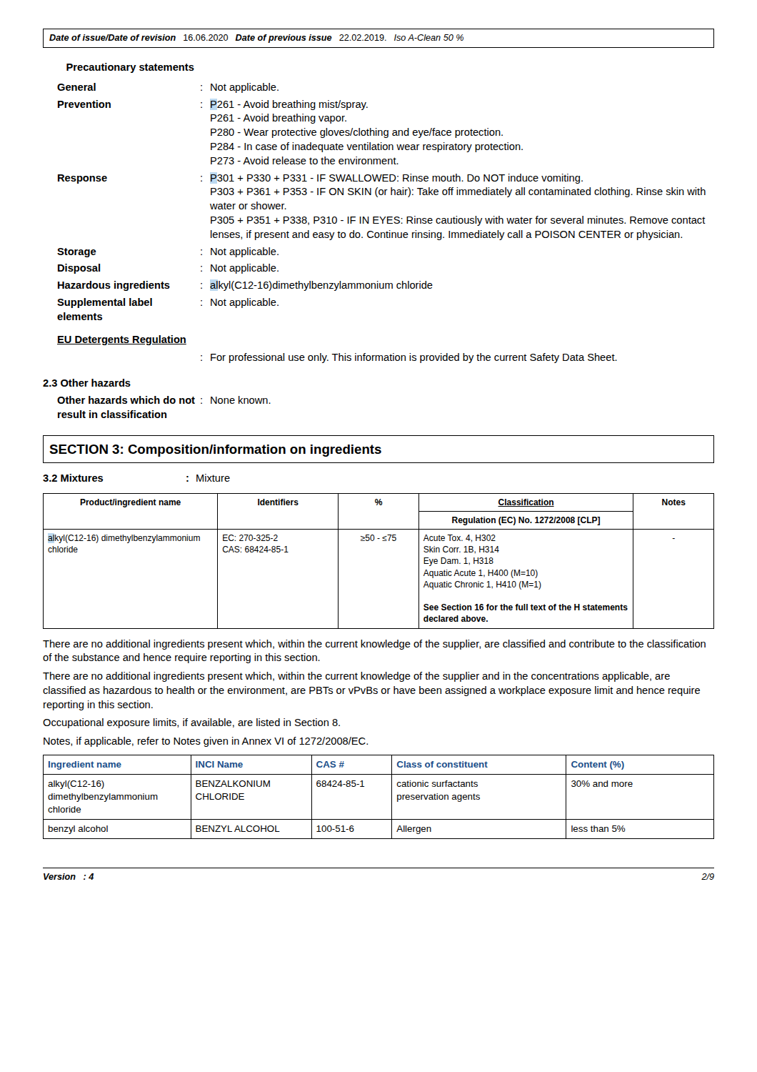Date of issue/Date of revision 16.06.2020 Date of previous issue 22.02.2019. Iso A-Clean 50 %
Precautionary statements
| General | : | Not applicable. |
| Prevention | : | P 261 - Avoid breathing mist/spray. P261 - Avoid breathing vapor. P280 - Wear protective gloves/clothing and eye/face protection. P284 - In case of inadequate ventilation wear respiratory protection. P273 - Avoid release to the environment. |
| Response | : | P 301 + P330 + P331 - IF SWALLOWED: Rinse mouth. Do NOT induce vomiting. P303 + P361 + P353 - IF ON SKIN (or hair): Take off immediately all contaminated clothing. Rinse skin with water or shower. P305 + P351 + P338, P310 - IF IN EYES: Rinse cautiously with water for several minutes. Remove contact lenses, if present and easy to do. Continue rinsing. Immediately call a POISON CENTER or physician. |
| Storage | : | Not applicable. |
| Disposal | : | Not applicable. |
| Hazardous ingredients | : | al kyl(C12-16)dimethylbenzylammonium chloride |
| Supplemental label elements | : | Not applicable. |
EU Detergents Regulation
| | : | For professional use only. This information is provided by the current Safety Data Sheet. |
2.3 Other hazards
| Other hazards which do not result in classification | : | None known. |
SECTION 3: Composition/information on ingredients
3.2 Mixtures : Mixture
| Product/ingredient name | Identifiers | % | Classification | Notes |
| --- | --- | --- | --- | --- |
| Regulation (EC) No. 1272/2008 [CLP] |
| al kyl(C12-16) dimethylbenzylammonium chloride | EC: 270-325-2 CAS: 68424-85-1 | ≥50 - ≤75 | Acute Tox. 4, H302 Skin Corr. 1B, H314 Eye Dam. 1, H318 Aquatic Acute 1, H400 (M=10) Aquatic Chronic 1, H410 (M=1) See Section 16 for the full text of the H statements declared above. | - |
There are no additional ingredients present which, within the current knowledge of the supplier, are classified and contribute to the classification of the substance and hence require reporting in this section.
There are no additional ingredients present which, within the current knowledge of the supplier and in the concentrations applicable, are classified as hazardous to health or the environment, are PBTs or vPvBs or have been assigned a workplace exposure limit and hence require reporting in this section.
Occupational exposure limits, if available, are listed in Section 8.
Notes, if applicable, refer to Notes given in Annex VI of 1272/2008/EC.
| Ingredient name | INCI Name | CAS # | Class of constituent | Content (%) |
| --- | --- | --- | --- | --- |
| alkyl(C12-16) dimethylbenzylammonium chloride | BENZALKONIUM CHLORIDE | 68424-85-1 | cationic surfactants preservation agents | 30% and more |
| benzyl alcohol | BENZYL ALCOHOL | 100-51-6 | Allergen | less than 5% |
Version : 4 2/9